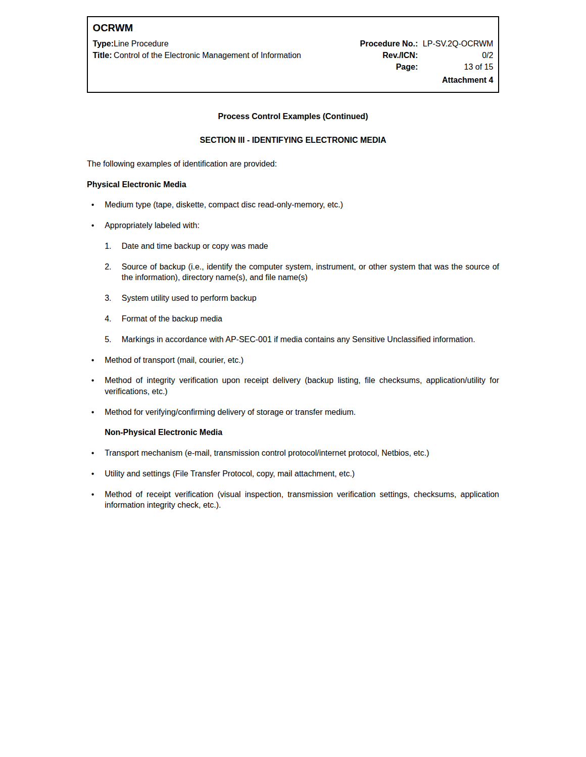OCRWM
| / Type: / Line Procedure / / Title: / Control of the Electronic Management of Information / | / Procedure No.: / LP-SV.2Q-OCRWM / / Rev./ICN: / 0/2 / / Page: / 13 of 15 / |
Attachment 4
Process Control Examples (Continued)
SECTION III - IDENTIFYING ELECTRONIC MEDIA
The following examples of identification are provided:
Physical Electronic Media
Medium type (tape, diskette, compact disc read-only-memory, etc.)
Appropriately labeled with:
Date and time backup or copy was made
Source of backup (i.e., identify the computer system, instrument, or other system that was the source of the information), directory name(s), and file name(s)
System utility used to perform backup
Format of the backup media
Markings in accordance with AP-SEC-001 if media contains any Sensitive Unclassified information.
Method of transport (mail, courier, etc.)
Method of integrity verification upon receipt delivery (backup listing, file checksums, application/utility for verifications, etc.)
Method for verifying/confirming delivery of storage or transfer medium.
Non-Physical Electronic Media
Transport mechanism (e-mail, transmission control protocol/internet protocol, Netbios, etc.)
Utility and settings (File Transfer Protocol, copy, mail attachment, etc.)
Method of receipt verification (visual inspection, transmission verification settings, checksums, application information integrity check, etc.).